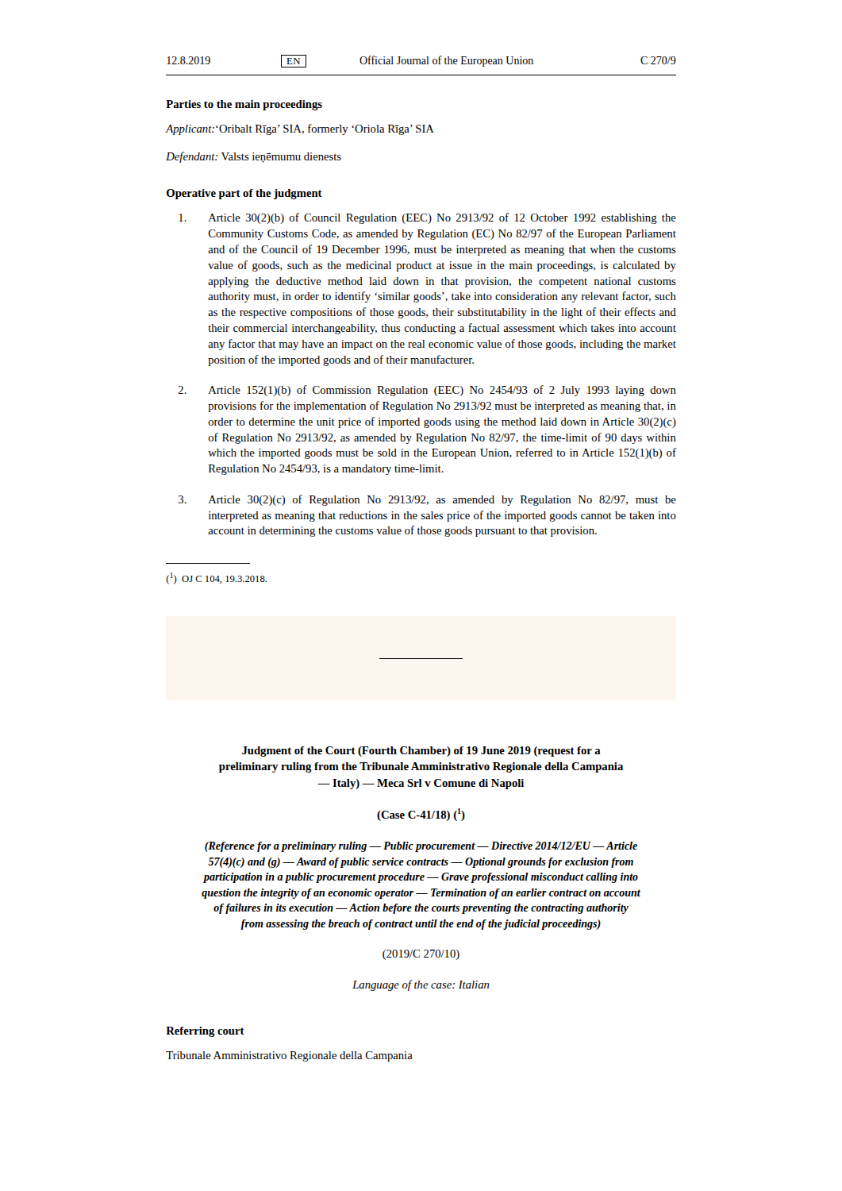12.8.2019
EN
Official Journal of the European Union
C 270/9
Parties to the main proceedings
Applicant:‘Oribalt Rīga’ SIA, formerly ‘Oriola Rīga’ SIA
Defendant: Valsts ieņēmumu dienests
Operative part of the judgment
Article 30(2)(b) of Council Regulation (EEC) No 2913/92 of 12 October 1992 establishing the Community Customs Code, as amended by Regulation (EC) No 82/97 of the European Parliament and of the Council of 19 December 1996, must be interpreted as meaning that when the customs value of goods, such as the medicinal product at issue in the main proceedings, is calculated by applying the deductive method laid down in that provision, the competent national customs authority must, in order to identify ‘similar goods’, take into consideration any relevant factor, such as the respective compositions of those goods, their substitutability in the light of their effects and their commercial interchangeability, thus conducting a factual assessment which takes into account any factor that may have an impact on the real economic value of those goods, including the market position of the imported goods and of their manufacturer.
Article 152(1)(b) of Commission Regulation (EEC) No 2454/93 of 2 July 1993 laying down provisions for the implementation of Regulation No 2913/92 must be interpreted as meaning that, in order to determine the unit price of imported goods using the method laid down in Article 30(2)(c) of Regulation No 2913/92, as amended by Regulation No 82/97, the time-limit of 90 days within which the imported goods must be sold in the European Union, referred to in Article 152(1)(b) of Regulation No 2454/93, is a mandatory time-limit.
Article 30(2)(c) of Regulation No 2913/92, as amended by Regulation No 82/97, must be interpreted as meaning that reductions in the sales price of the imported goods cannot be taken into account in determining the customs value of those goods pursuant to that provision.
(1) OJ C 104, 19.3.2018.
Judgment of the Court (Fourth Chamber) of 19 June 2019 (request for a preliminary ruling from the Tribunale Amministrativo Regionale della Campania — Italy) — Meca Srl v Comune di Napoli
(Case C-41/18) (1)
(Reference for a preliminary ruling — Public procurement — Directive 2014/12/EU — Article 57(4)(c) and (g) — Award of public service contracts — Optional grounds for exclusion from participation in a public procurement procedure — Grave professional misconduct calling into question the integrity of an economic operator — Termination of an earlier contract on account of failures in its execution — Action before the courts preventing the contracting authority from assessing the breach of contract until the end of the judicial proceedings)
(2019/C 270/10)
Language of the case: Italian
Referring court
Tribunale Amministrativo Regionale della Campania